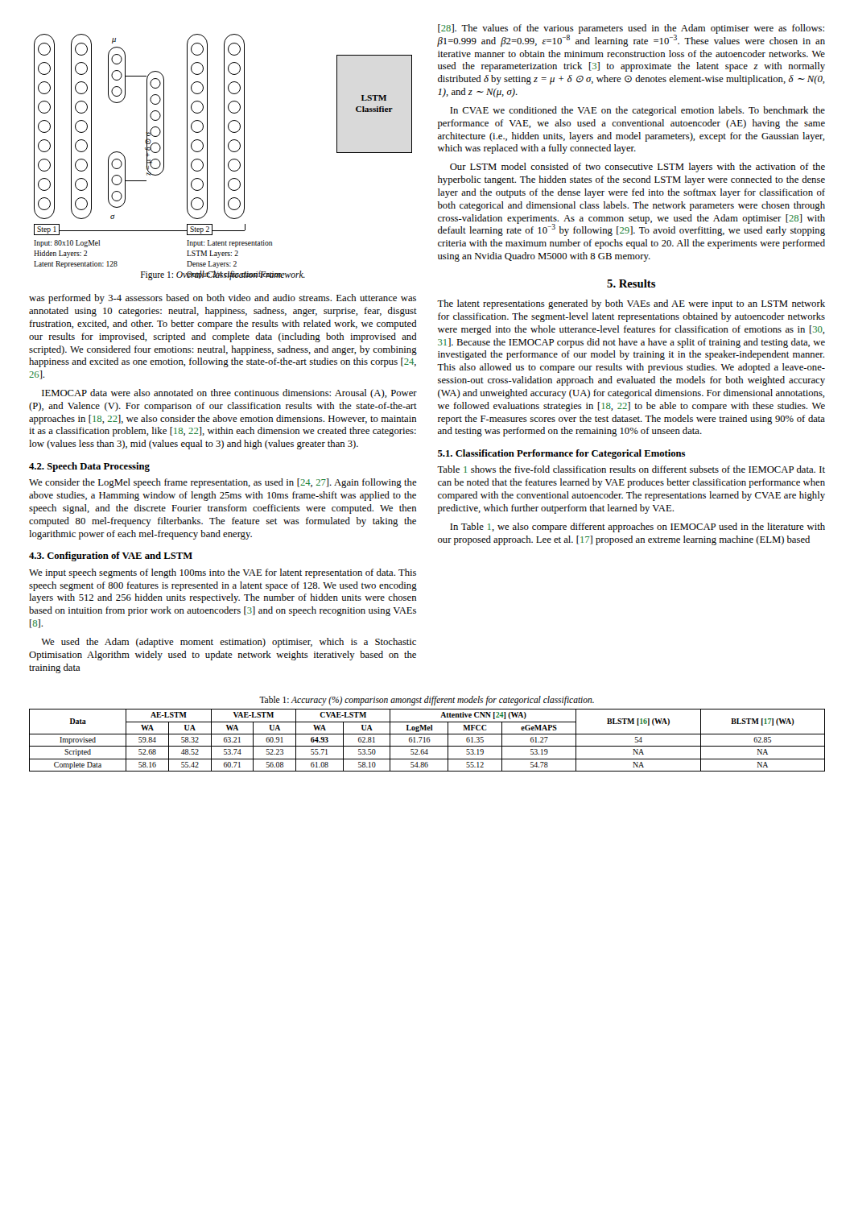μ
σ
z = μ + δ ⊙ σ
LSTM
Classifier
Step 1
Step 2
Input: 80x10 LogMel
Hidden Layers: 2
Latent Representation: 128
Input: Latent representation
LSTM Layers: 2
Dense Layers: 2
Output: 3/4 class classification
Figure 1: Overall Classification Framework.
was performed by 3-4 assessors based on both video and audio streams. Each utterance was annotated using 10 categories: neutral, happiness, sadness, anger, surprise, fear, disgust frustration, excited, and other. To better compare the results with related work, we computed our results for improvised, scripted and complete data (including both improvised and scripted). We considered four emotions: neutral, happiness, sadness, and anger, by combining happiness and excited as one emotion, following the state-of-the-art studies on this corpus [24, 26].
IEMOCAP data were also annotated on three continuous dimensions: Arousal (A), Power (P), and Valence (V). For comparison of our classification results with the state-of-the-art approaches in [18, 22], we also consider the above emotion dimensions. However, to maintain it as a classification problem, like [18, 22], within each dimension we created three categories: low (values less than 3), mid (values equal to 3) and high (values greater than 3).
4.2. Speech Data Processing
We consider the LogMel speech frame representation, as used in [24, 27]. Again following the above studies, a Hamming window of length 25ms with 10ms frame-shift was applied to the speech signal, and the discrete Fourier transform coefficients were computed. We then computed 80 mel-frequency filterbanks. The feature set was formulated by taking the logarithmic power of each mel-frequency band energy.
4.3. Configuration of VAE and LSTM
We input speech segments of length 100ms into the VAE for latent representation of data. This speech segment of 800 features is represented in a latent space of 128. We used two encoding layers with 512 and 256 hidden units respectively. The number of hidden units were chosen based on intuition from prior work on autoencoders [3] and on speech recognition using VAEs [8].
We used the Adam (adaptive moment estimation) optimiser, which is a Stochastic Optimisation Algorithm widely used to update network weights iteratively based on the training data
[28]. The values of the various parameters used in the Adam optimiser were as follows: β1=0.999 and β2=0.99, ε=10−8 and learning rate =10−3. These values were chosen in an iterative manner to obtain the minimum reconstruction loss of the autoencoder networks. We used the reparameterization trick [3] to approximate the latent space z with normally distributed δ by setting z = μ + δ ⊙ σ, where ⊙ denotes element-wise multiplication, δ ∼ N(0, 1), and z ∼ N(μ, σ).
In CVAE we conditioned the VAE on the categorical emotion labels. To benchmark the performance of VAE, we also used a conventional autoencoder (AE) having the same architecture (i.e., hidden units, layers and model parameters), except for the Gaussian layer, which was replaced with a fully connected layer.
Our LSTM model consisted of two consecutive LSTM layers with the activation of the hyperbolic tangent. The hidden states of the second LSTM layer were connected to the dense layer and the outputs of the dense layer were fed into the softmax layer for classification of both categorical and dimensional class labels. The network parameters were chosen through cross-validation experiments. As a common setup, we used the Adam optimiser [28] with default learning rate of 10−3 by following [29]. To avoid overfitting, we used early stopping criteria with the maximum number of epochs equal to 20. All the experiments were performed using an Nvidia Quadro M5000 with 8 GB memory.
5. Results
The latent representations generated by both VAEs and AE were input to an LSTM network for classification. The segment-level latent representations obtained by autoencoder networks were merged into the whole utterance-level features for classification of emotions as in [30, 31]. Because the IEMOCAP corpus did not have a have a split of training and testing data, we investigated the performance of our model by training it in the speaker-independent manner. This also allowed us to compare our results with previous studies. We adopted a leave-one-session-out cross-validation approach and evaluated the models for both weighted accuracy (WA) and unweighted accuracy (UA) for categorical dimensions. For dimensional annotations, we followed evaluations strategies in [18, 22] to be able to compare with these studies. We report the F-measures scores over the test dataset. The models were trained using 90% of data and testing was performed on the remaining 10% of unseen data.
5.1. Classification Performance for Categorical Emotions
Table 1 shows the five-fold classification results on different subsets of the IEMOCAP data. It can be noted that the features learned by VAE produces better classification performance when compared with the conventional autoencoder. The representations learned by CVAE are highly predictive, which further outperform that learned by VAE.
In Table 1, we also compare different approaches on IEMOCAP used in the literature with our proposed approach. Lee et al. [17] proposed an extreme learning machine (ELM) based
Table 1: Accuracy (%) comparison amongst different models for categorical classification.
| Data | AE-LSTM | VAE-LSTM | CVAE-LSTM | Attentive CNN [ 24 ] (WA) | BLSTM [ 16 ] (WA) | BLSTM [ 17 ] (WA) |
| --- | --- | --- | --- | --- | --- | --- |
| WA | UA | WA | UA | WA | UA | LogMel | MFCC | eGeMAPS |
| Improvised | 59.84 | 58.32 | 63.21 | 60.91 | 64.93 | 62.81 | 61.716 | 61.35 | 61.27 | 54 | 62.85 |
| Scripted | 52.68 | 48.52 | 53.74 | 52.23 | 55.71 | 53.50 | 52.64 | 53.19 | 53.19 | NA | NA |
| Complete Data | 58.16 | 55.42 | 60.71 | 56.08 | 61.08 | 58.10 | 54.86 | 55.12 | 54.78 | NA | NA |